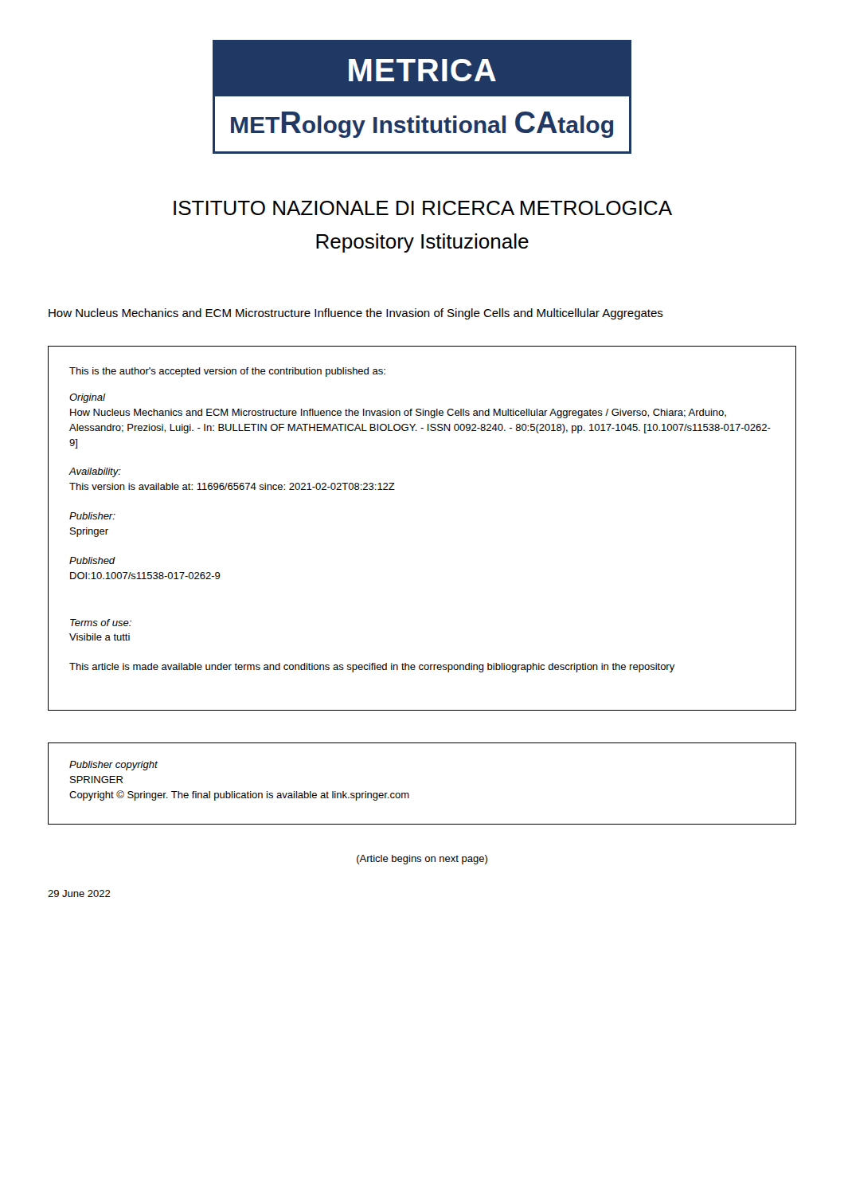METRICA
METRology Institutional CAtalog
ISTITUTO NAZIONALE DI RICERCA METROLOGICA
Repository Istituzionale
How Nucleus Mechanics and ECM Microstructure Influence the Invasion of Single Cells and Multicellular Aggregates
This is the author's accepted version of the contribution published as:
Original
How Nucleus Mechanics and ECM Microstructure Influence the Invasion of Single Cells and Multicellular Aggregates / Giverso, Chiara; Arduino, Alessandro; Preziosi, Luigi. - In: BULLETIN OF MATHEMATICAL BIOLOGY. - ISSN 0092-8240. - 80:5(2018), pp. 1017-1045. [10.1007/s11538-017-0262-9]
Availability:
This version is available at: 11696/65674 since: 2021-02-02T08:23:12Z
Publisher:
Springer
Published
DOI:10.1007/s11538-017-0262-9
Terms of use:
Visibile a tutti
This article is made available under terms and conditions as specified in the corresponding bibliographic description in the repository
Publisher copyright
SPRINGER
Copyright © Springer. The final publication is available at link.springer.com
(Article begins on next page)
29 June 2022